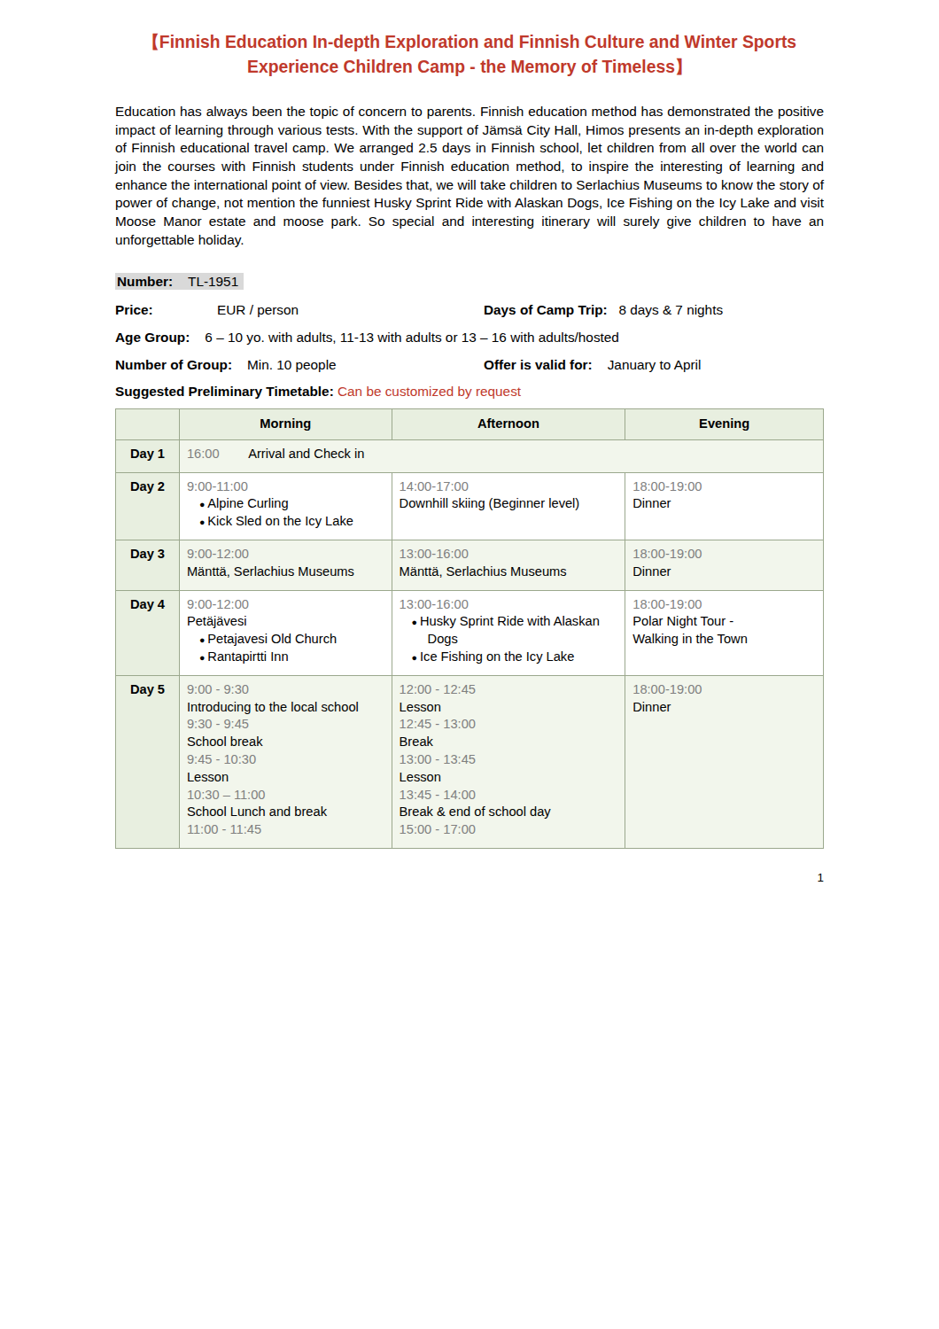【Finnish Education In-depth Exploration and Finnish Culture and Winter Sports
Experience Children Camp - the Memory of Timeless】
Education has always been the topic of concern to parents. Finnish education method has demonstrated the positive impact of learning through various tests. With the support of Jämsä City Hall, Himos presents an in-depth exploration of Finnish educational travel camp. We arranged 2.5 days in Finnish school, let children from all over the world can join the courses with Finnish students under Finnish education method, to inspire the interesting of learning and enhance the international point of view. Besides that, we will take children to Serlachius Museums to know the story of power of change, not mention the funniest Husky Sprint Ride with Alaskan Dogs, Ice Fishing on the Icy Lake and visit Moose Manor estate and moose park. So special and interesting itinerary will surely give children to have an unforgettable holiday.
Number: TL-1951
Price: EUR / person
Days of Camp Trip: 8 days & 7 nights
Age Group: 6 – 10 yo. with adults, 11-13 with adults or 13 – 16 with adults/hosted
Number of Group: Min. 10 people
Offer is valid for: January to April
Suggested Preliminary Timetable: Can be customized by request
| | Morning | Afternoon | Evening |
| --- | --- | --- | --- |
| Day 1 | 16:00 Arrival and Check in |
| Day 2 | 9:00-11:00 Alpine Curling Kick Sled on the Icy Lake | 14:00-17:00 Downhill skiing (Beginner level) | 18:00-19:00 Dinner |
| Day 3 | 9:00-12:00 Mänttä, Serlachius Museums | 13:00-16:00 Mänttä, Serlachius Museums | 18:00-19:00 Dinner |
| Day 4 | 9:00-12:00 Petäjävesi Petajavesi Old Church Rantapirtti Inn | 13:00-16:00 Husky Sprint Ride with Alaskan Dogs Ice Fishing on the Icy Lake | 18:00-19:00 Polar Night Tour - Walking in the Town |
| Day 5 | 9:00 - 9:30 Introducing to the local school 9:30 - 9:45 School break 9:45 - 10:30 Lesson 10:30 – 11:00 School Lunch and break 11:00 - 11:45 | 12:00 - 12:45 Lesson 12:45 - 13:00 Break 13:00 - 13:45 Lesson 13:45 - 14:00 Break & end of school day 15:00 - 17:00 | 18:00-19:00 Dinner |
1